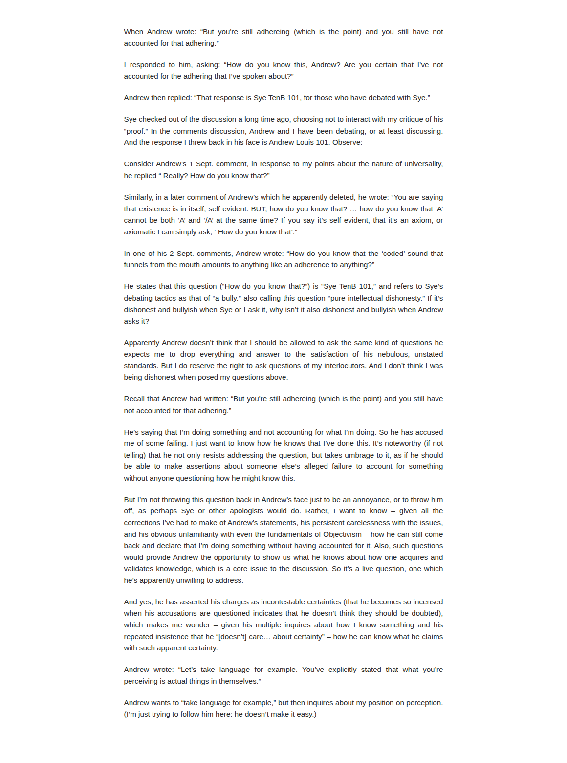When Andrew wrote: “But you're still adhereing (which is the point) and you still have not accounted for that adhering.”
I responded to him, asking: “How do you know this, Andrew? Are you certain that I’ve not accounted for the adhering that I’ve spoken about?”
Andrew then replied: “That response is Sye TenB 101, for those who have debated with Sye.”
Sye checked out of the discussion a long time ago, choosing not to interact with my critique of his “proof.” In the comments discussion, Andrew and I have been debating, or at least discussing. And the response I threw back in his face is Andrew Louis 101. Observe:
Consider Andrew’s 1 Sept. comment, in response to my points about the nature of universality, he replied “ Really? How do you know that?”
Similarly, in a later comment of Andrew’s which he apparently deleted, he wrote: “You are saying that existence is in itself, self evident. BUT, how do you know that? … how do you know that ‘A’ cannot be both ‘A’ and ‘/A’ at the same time? If you say it’s self evident, that it’s an axiom, or axiomatic I can simply ask, ‘ How do you know that’.”
In one of his 2 Sept. comments, Andrew wrote: “How do you know that the ‘coded’ sound that funnels from the mouth amounts to anything like an adherence to anything?”
He states that this question (“How do you know that?”) is “Sye TenB 101,” and refers to Sye’s debating tactics as that of “a bully,” also calling this question “pure intellectual dishonesty.” If it’s dishonest and bullyish when Sye or I ask it, why isn’t it also dishonest and bullyish when Andrew asks it?
Apparently Andrew doesn’t think that I should be allowed to ask the same kind of questions he expects me to drop everything and answer to the satisfaction of his nebulous, unstated standards. But I do reserve the right to ask questions of my interlocutors. And I don’t think I was being dishonest when posed my questions above.
Recall that Andrew had written: “But you're still adhereing (which is the point) and you still have not accounted for that adhering.”
He’s saying that I’m doing something and not accounting for what I’m doing. So he has accused me of some failing. I just want to know how he knows that I’ve done this. It’s noteworthy (if not telling) that he not only resists addressing the question, but takes umbrage to it, as if he should be able to make assertions about someone else’s alleged failure to account for something without anyone questioning how he might know this.
But I’m not throwing this question back in Andrew’s face just to be an annoyance, or to throw him off, as perhaps Sye or other apologists would do. Rather, I want to know – given all the corrections I’ve had to make of Andrew’s statements, his persistent carelessness with the issues, and his obvious unfamiliarity with even the fundamentals of Objectivism – how he can still come back and declare that I’m doing something without having accounted for it. Also, such questions would provide Andrew the opportunity to show us what he knows about how one acquires and validates knowledge, which is a core issue to the discussion. So it’s a live question, one which he’s apparently unwilling to address.
And yes, he has asserted his charges as incontestable certainties (that he becomes so incensed when his accusations are questioned indicates that he doesn’t think they should be doubted), which makes me wonder – given his multiple inquires about how I know something and his repeated insistence that he “[doesn’t] care… about certainty” – how he can know what he claims with such apparent certainty.
Andrew wrote: “Let’s take language for example. You’ve explicitly stated that what you’re perceiving is actual things in themselves.”
Andrew wants to “take language for example,” but then inquires about my position on perception. (I’m just trying to follow him here; he doesn’t make it easy.)